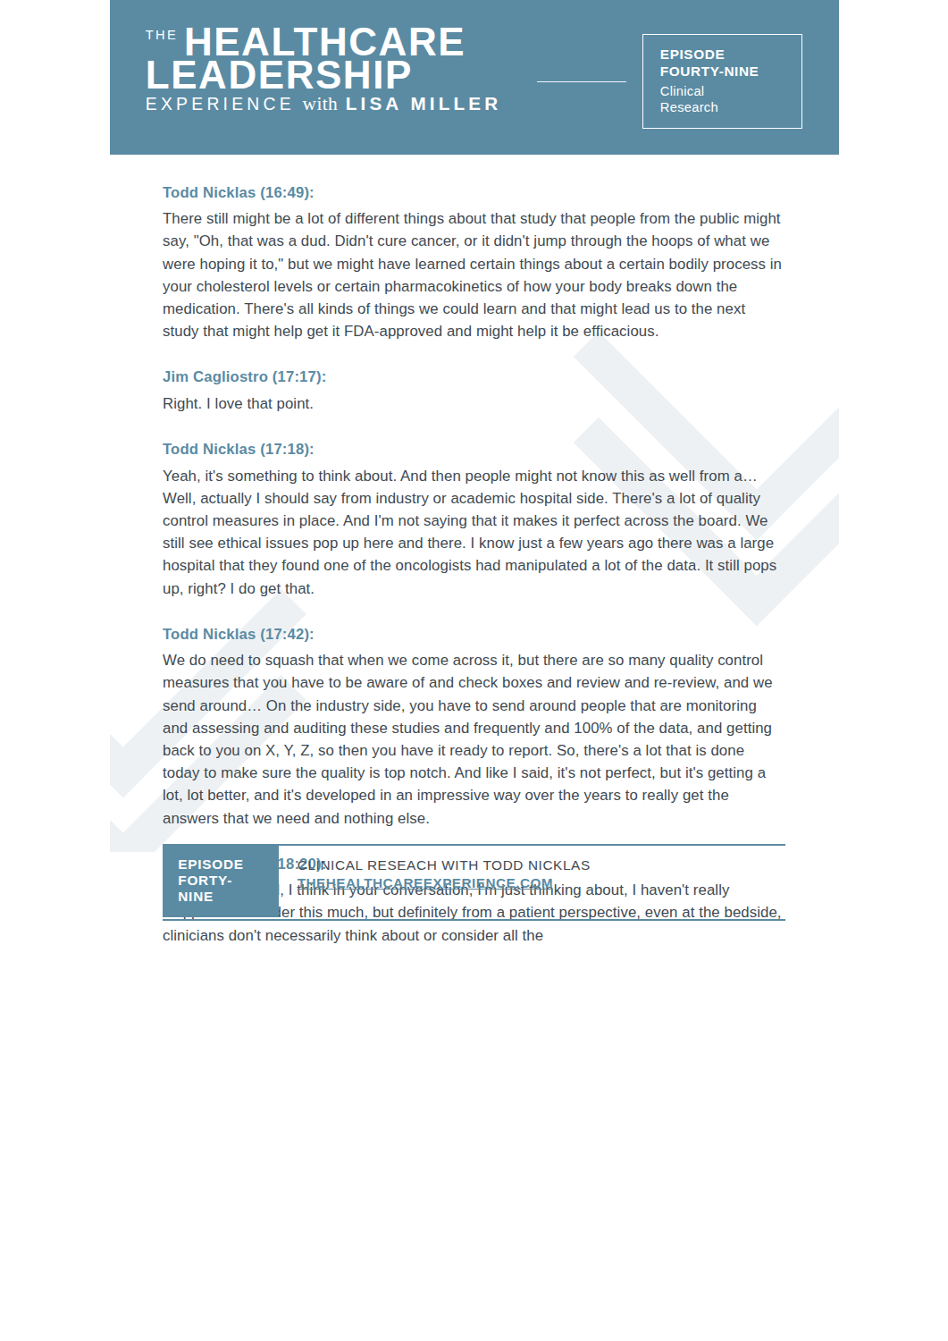THE HEALTHCARE
LEADERSHIP
EXPERIENCE with LISA MILLER
EPISODE
FOURTY-NINE
Clinical
Research
Todd Nicklas (16:49):
There still might be a lot of different things about that study that people from the public might say, "Oh, that was a dud. Didn't cure cancer, or it didn't jump through the hoops of what we were hoping it to," but we might have learned certain things about a certain bodily process in your cholesterol levels or certain pharmacokinetics of how your body breaks down the medication. There's all kinds of things we could learn and that might lead us to the next study that might help get it FDA-approved and might help it be efficacious.
Jim Cagliostro (17:17):
Right. I love that point.
Todd Nicklas (17:18):
Yeah, it's something to think about. And then people might not know this as well from a… Well, actually I should say from industry or academic hospital side. There's a lot of quality control measures in place. And I'm not saying that it makes it perfect across the board. We still see ethical issues pop up here and there. I know just a few years ago there was a large hospital that they found one of the oncologists had manipulated a lot of the data. It still pops up, right? I do get that.
Todd Nicklas (17:42):
We do need to squash that when we come across it, but there are so many quality control measures that you have to be aware of and check boxes and review and re-review, and we send around… On the industry side, you have to send around people that are monitoring and assessing and auditing these studies and frequently and 100% of the data, and getting back to you on X, Y, Z, so then you have it ready to report. So, there's a lot that is done today to make sure the quality is top notch. And like I said, it's not perfect, but it's getting a lot, lot better, and it's developed in an impressive way over the years to really get the answers that we need and nothing else.
Jim Cagliostro (18:20):
That's great. Well, I think in your conversation, I'm just thinking about, I haven't really stopped to consider this much, but definitely from a patient perspective, even at the bedside, clinicians don't necessarily think about or consider all the
EPISODE
FORTY-
NINE
CLINICAL RESEACH WITH TODD NICKLAS
THEHEALTHCAREEXPERIENCE.COM